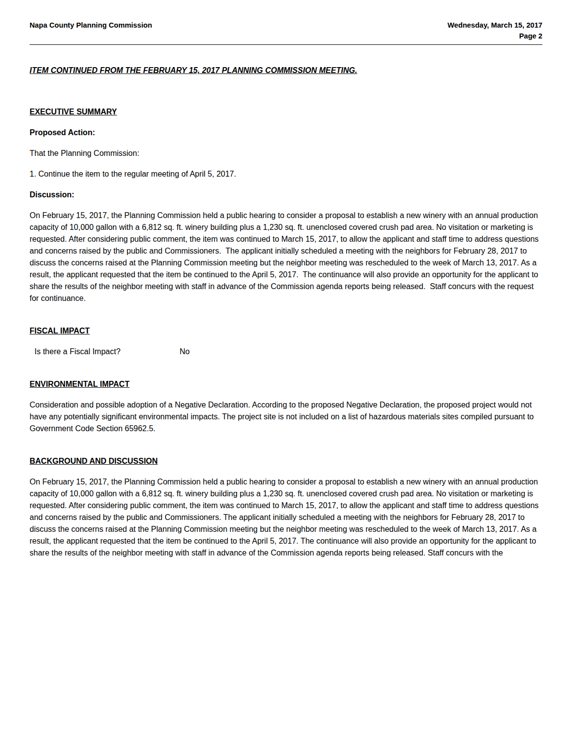Napa County Planning Commission
Wednesday, March 15, 2017
Page 2
ITEM CONTINUED FROM THE FEBRUARY 15, 2017 PLANNING COMMISSION MEETING.
EXECUTIVE SUMMARY
Proposed Action:
That the Planning Commission:
1. Continue the item to the regular meeting of April 5, 2017.
Discussion:
On February 15, 2017, the Planning Commission held a public hearing to consider a proposal to establish a new winery with an annual production capacity of 10,000 gallon with a 6,812 sq. ft. winery building plus a 1,230 sq. ft. unenclosed covered crush pad area. No visitation or marketing is requested. After considering public comment, the item was continued to March 15, 2017, to allow the applicant and staff time to address questions and concerns raised by the public and Commissioners. The applicant initially scheduled a meeting with the neighbors for February 28, 2017 to discuss the concerns raised at the Planning Commission meeting but the neighbor meeting was rescheduled to the week of March 13, 2017. As a result, the applicant requested that the item be continued to the April 5, 2017. The continuance will also provide an opportunity for the applicant to share the results of the neighbor meeting with staff in advance of the Commission agenda reports being released. Staff concurs with the request for continuance.
FISCAL IMPACT
Is there a Fiscal Impact?No
ENVIRONMENTAL IMPACT
Consideration and possible adoption of a Negative Declaration. According to the proposed Negative Declaration, the proposed project would not have any potentially significant environmental impacts. The project site is not included on a list of hazardous materials sites compiled pursuant to Government Code Section 65962.5.
BACKGROUND AND DISCUSSION
On February 15, 2017, the Planning Commission held a public hearing to consider a proposal to establish a new winery with an annual production capacity of 10,000 gallon with a 6,812 sq. ft. winery building plus a 1,230 sq. ft. unenclosed covered crush pad area. No visitation or marketing is requested. After considering public comment, the item was continued to March 15, 2017, to allow the applicant and staff time to address questions and concerns raised by the public and Commissioners. The applicant initially scheduled a meeting with the neighbors for February 28, 2017 to discuss the concerns raised at the Planning Commission meeting but the neighbor meeting was rescheduled to the week of March 13, 2017. As a result, the applicant requested that the item be continued to the April 5, 2017. The continuance will also provide an opportunity for the applicant to share the results of the neighbor meeting with staff in advance of the Commission agenda reports being released. Staff concurs with the